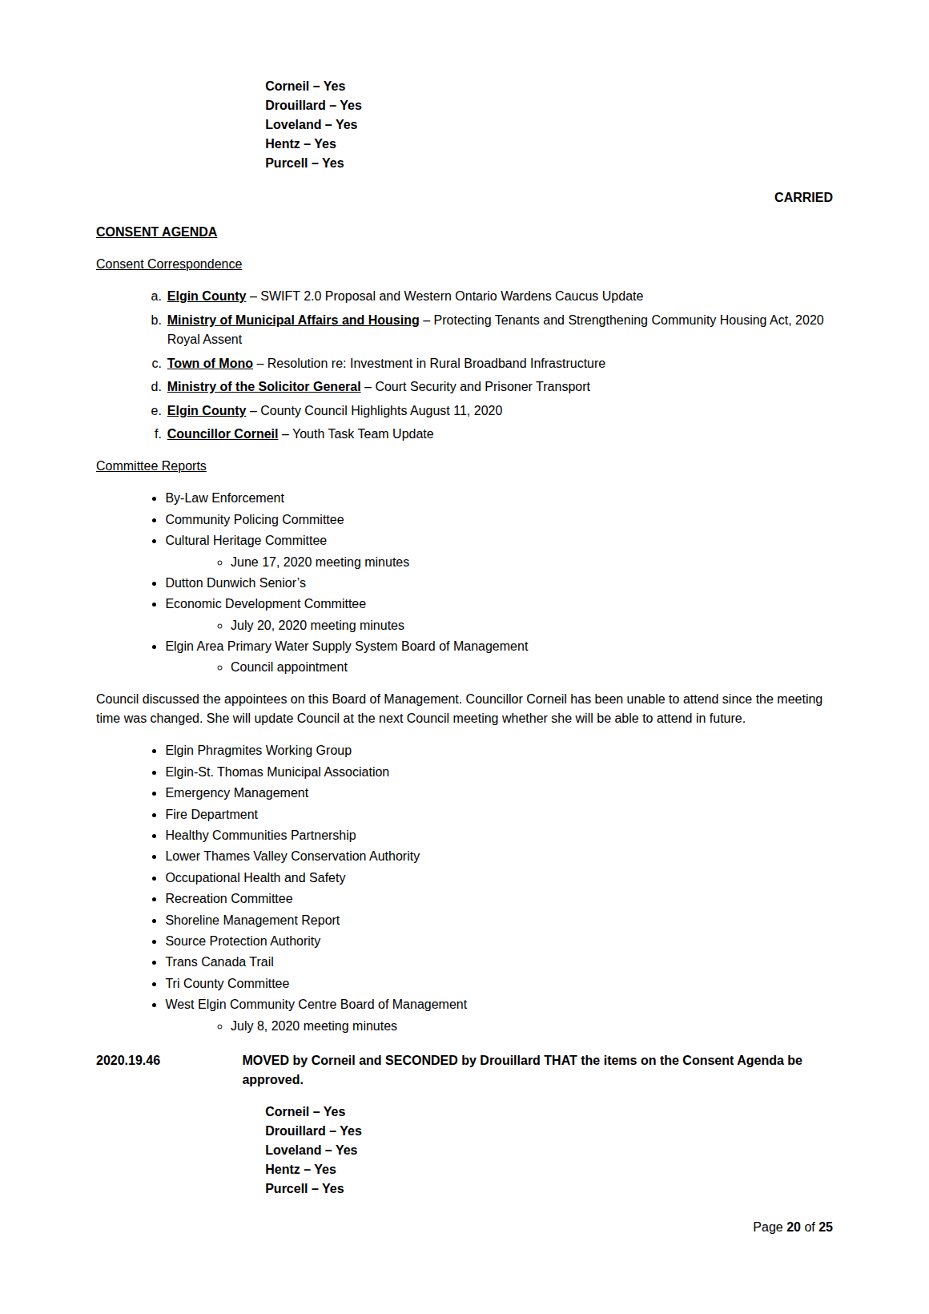Corneil – Yes
Drouillard – Yes
Loveland – Yes
Hentz – Yes
Purcell – Yes
CARRIED
CONSENT AGENDA
Consent Correspondence
Elgin County – SWIFT 2.0 Proposal and Western Ontario Wardens Caucus Update
Ministry of Municipal Affairs and Housing – Protecting Tenants and Strengthening Community Housing Act, 2020 Royal Assent
Town of Mono – Resolution re: Investment in Rural Broadband Infrastructure
Ministry of the Solicitor General – Court Security and Prisoner Transport
Elgin County – County Council Highlights August 11, 2020
Councillor Corneil – Youth Task Team Update
Committee Reports
By-Law Enforcement
Community Policing Committee
Cultural Heritage Committee
June 17, 2020 meeting minutes
Dutton Dunwich Senior’s
Economic Development Committee
July 20, 2020 meeting minutes
Elgin Area Primary Water Supply System Board of Management
Council appointment
Council discussed the appointees on this Board of Management. Councillor Corneil has been unable to attend since the meeting time was changed. She will update Council at the next Council meeting whether she will be able to attend in future.
Elgin Phragmites Working Group
Elgin-St. Thomas Municipal Association
Emergency Management
Fire Department
Healthy Communities Partnership
Lower Thames Valley Conservation Authority
Occupational Health and Safety
Recreation Committee
Shoreline Management Report
Source Protection Authority
Trans Canada Trail
Tri County Committee
West Elgin Community Centre Board of Management
July 8, 2020 meeting minutes
| 2020.19.46 | MOVED by Corneil and SECONDED by Drouillard THAT the items on the Consent Agenda be approved. |
Corneil – Yes
Drouillard – Yes
Loveland – Yes
Hentz – Yes
Purcell – Yes
Page 20 of 25